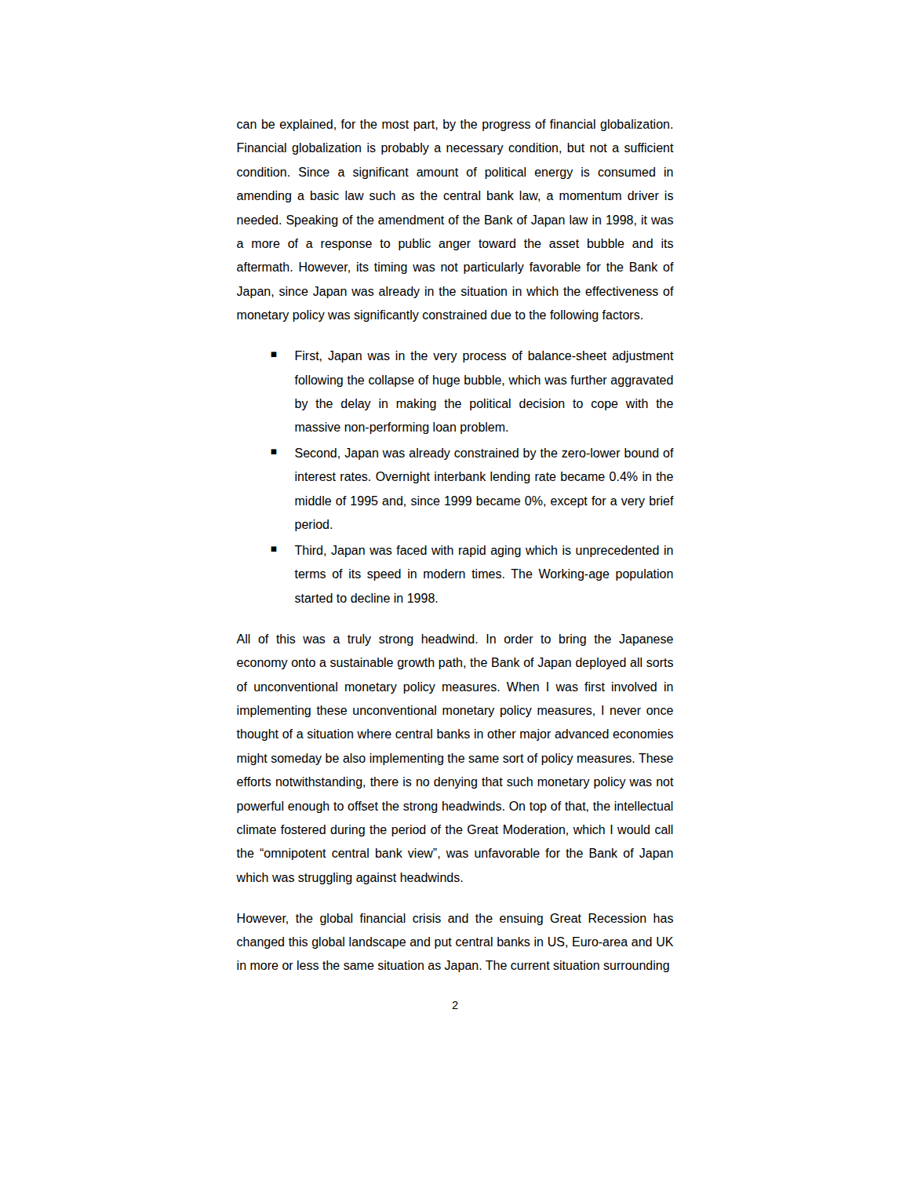can be explained, for the most part, by the progress of financial globalization. Financial globalization is probably a necessary condition, but not a sufficient condition. Since a significant amount of political energy is consumed in amending a basic law such as the central bank law, a momentum driver is needed. Speaking of the amendment of the Bank of Japan law in 1998, it was a more of a response to public anger toward the asset bubble and its aftermath. However, its timing was not particularly favorable for the Bank of Japan, since Japan was already in the situation in which the effectiveness of monetary policy was significantly constrained due to the following factors.
First, Japan was in the very process of balance-sheet adjustment following the collapse of huge bubble, which was further aggravated by the delay in making the political decision to cope with the massive non-performing loan problem.
Second, Japan was already constrained by the zero-lower bound of interest rates. Overnight interbank lending rate became 0.4% in the middle of 1995 and, since 1999 became 0%, except for a very brief period.
Third, Japan was faced with rapid aging which is unprecedented in terms of its speed in modern times. The Working-age population started to decline in 1998.
All of this was a truly strong headwind. In order to bring the Japanese economy onto a sustainable growth path, the Bank of Japan deployed all sorts of unconventional monetary policy measures. When I was first involved in implementing these unconventional monetary policy measures, I never once thought of a situation where central banks in other major advanced economies might someday be also implementing the same sort of policy measures. These efforts notwithstanding, there is no denying that such monetary policy was not powerful enough to offset the strong headwinds. On top of that, the intellectual climate fostered during the period of the Great Moderation, which I would call the “omnipotent central bank view”, was unfavorable for the Bank of Japan which was struggling against headwinds.
However, the global financial crisis and the ensuing Great Recession has changed this global landscape and put central banks in US, Euro-area and UK in more or less the same situation as Japan. The current situation surrounding
2